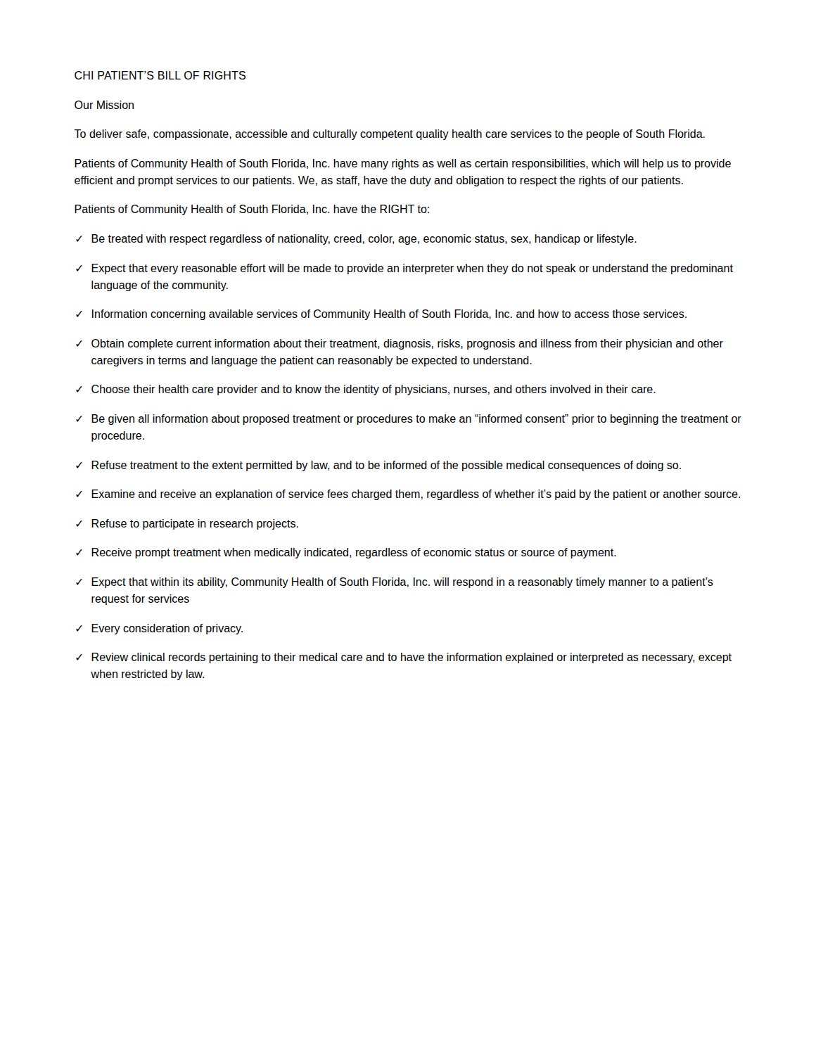CHI PATIENT’S BILL OF RIGHTS
Our Mission
To deliver safe, compassionate, accessible and culturally competent quality health care services to the people of South Florida.
Patients of Community Health of South Florida, Inc. have many rights as well as certain responsibilities, which will help us to provide efficient and prompt services to our patients. We, as staff, have the duty and obligation to respect the rights of our patients.
Patients of Community Health of South Florida, Inc. have the RIGHT to:
Be treated with respect regardless of nationality, creed, color, age, economic status, sex, handicap or lifestyle.
Expect that every reasonable effort will be made to provide an interpreter when they do not speak or understand the predominant language of the community.
Information concerning available services of Community Health of South Florida, Inc. and how to access those services.
Obtain complete current information about their treatment, diagnosis, risks, prognosis and illness from their physician and other caregivers in terms and language the patient can reasonably be expected to understand.
Choose their health care provider and to know the identity of physicians, nurses, and others involved in their care.
Be given all information about proposed treatment or procedures to make an “informed consent” prior to beginning the treatment or procedure.
Refuse treatment to the extent permitted by law, and to be informed of the possible medical consequences of doing so.
Examine and receive an explanation of service fees charged them, regardless of whether it’s paid by the patient or another source.
Refuse to participate in research projects.
Receive prompt treatment when medically indicated, regardless of economic status or source of payment.
Expect that within its ability, Community Health of South Florida, Inc. will respond in a reasonably timely manner to a patient’s request for services
Every consideration of privacy.
Review clinical records pertaining to their medical care and to have the information explained or interpreted as necessary, except when restricted by law.